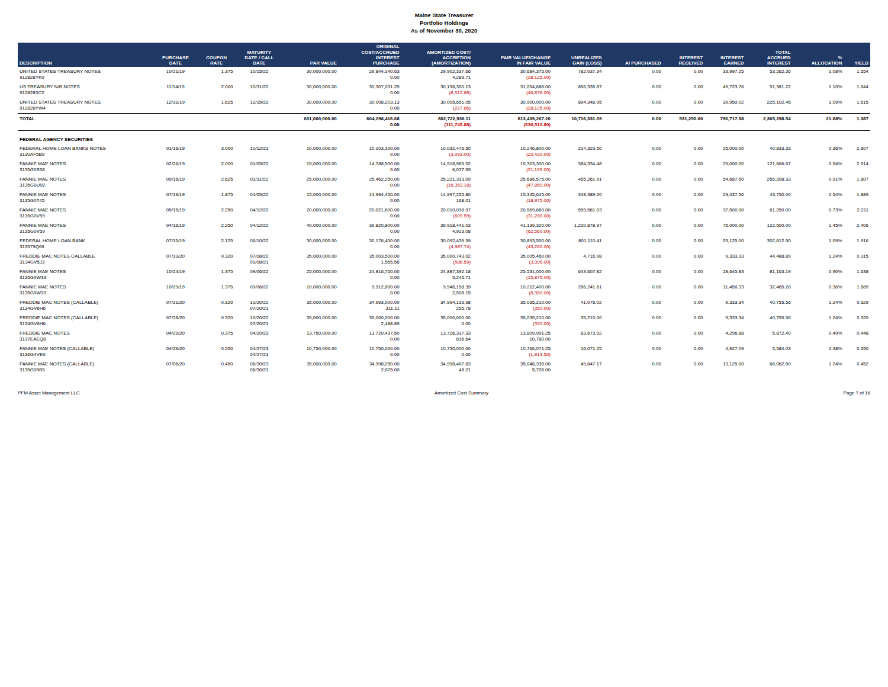Maine State Treasurer
Portfolio Holdings
As of November 30, 2020
| DESCRIPTION | PURCHASE DATE | COUPON RATE | MATURITY DATE / CALL DATE | PAR VALUE | ORIGINAL COST/ACCRUED INTEREST PURCHASE | AMORTIZED COST/ ACCRETION (AMORTIZATION) | FAIR VALUE/CHANGE IN FAIR VALUE | UNREALIZED GAIN (LOSS) | AI PURCHASED | INTEREST RECEIVED | INTEREST EARNED | TOTAL ACCRUED INTEREST | % ALLOCATION | YIELD |
| --- | --- | --- | --- | --- | --- | --- | --- | --- | --- | --- | --- | --- | --- | --- |
| UNITED STATES TREASURY NOTES 912828YK0 | 10/21/19 | 1.375 | 10/15/22 | 30,000,000.00 | 29,844,140.63 0.00 | 29,902,337.66 4,289.71 | 30,684,375.00 (28,125.00) | 782,037.34 | 0.00 | 0.00 | 33,997.25 | 53,262.36 | 1.08% | 1.554 |
| US TREASURY N/B NOTES 9128283C2 | 11/14/19 | 2.000 | 10/31/22 | 30,000,000.00 | 30,307,031.25 0.00 | 30,198,350.13 (8,512.88) | 31,054,686.00 (46,878.00) | 856,335.87 | 0.00 | 0.00 | 49,723.76 | 51,381.22 | 1.10% | 1.644 |
| UNITED STATES TREASURY NOTES 912828YW4 | 12/31/19 | 1.625 | 12/15/22 | 30,000,000.00 | 30,008,203.13 0.00 | 30,005,651.05 (227.86) | 30,900,000.00 (28,125.00) | 894,348.95 | 0.00 | 0.00 | 39,959.02 | 225,102.46 | 1.09% | 1.615 |
| TOTAL | | | | 601,000,000.00 | 604,298,416.68 0.00 | 602,722,936.11 (111,745.88) | 613,439,267.20 (630,510.80) | 10,716,331.09 | 0.00 | 531,250.00 | 796,717.38 | 2,365,298.54 | 21.68% | 1.387 |
| FEDERAL AGENCY SECURITIES |
| FEDERAL HOME LOAN BANKS NOTES 3130AF5B9 | 01/16/19 | 3.000 | 10/12/21 | 10,000,000.00 | 10,103,100.00 0.00 | 10,032,476.50 (3,093.00) | 10,246,800.00 (22,420.00) | 214,323.50 | 0.00 | 0.00 | 25,000.00 | 40,833.33 | 0.36% | 2.607 |
| FANNIE MAE NOTES 3135G0S38 | 02/26/19 | 2.000 | 01/05/22 | 15,000,000.00 | 14,788,500.00 0.00 | 14,918,965.52 6,077.59 | 15,303,300.00 (21,195.00) | 384,334.48 | 0.00 | 0.00 | 25,000.00 | 121,666.67 | 0.54% | 2.514 |
| FANNIE MAE NOTES 3135G0U92 | 09/16/19 | 2.625 | 01/11/22 | 25,000,000.00 | 25,462,250.00 0.00 | 25,221,313.09 (16,353.18) | 25,686,575.00 (47,850.00) | 465,261.91 | 0.00 | 0.00 | 54,687.50 | 255,208.33 | 0.91% | 1.807 |
| FANNIE MAE NOTES 3135G0T45 | 07/19/19 | 1.875 | 04/05/22 | 15,000,000.00 | 14,994,450.00 0.00 | 14,997,255.80 168.01 | 15,345,645.00 (18,975.00) | 348,389.20 | 0.00 | 0.00 | 23,437.50 | 43,750.00 | 0.54% | 1.889 |
| FANNIE MAE NOTES 3135G0V59 . | 05/15/19 | 2.250 | 04/12/22 | 20,000,000.00 | 20,021,600.00 0.00 | 20,010,098.97 (609.59) | 20,569,660.00 (31,280.00) | 559,561.03 | 0.00 | 0.00 | 37,500.00 | 61,250.00 | 0.73% | 2.211 |
| FANNIE MAE NOTES 3135G0V59 | 04/16/19 | 2.250 | 04/12/22 | 40,000,000.00 | 39,820,800.00 0.00 | 39,918,441.03 4,923.08 | 41,139,320.00 (62,560.00) | 1,220,878.97 | 0.00 | 0.00 | 75,000.00 | 122,500.00 | 1.45% | 2.406 |
| FEDERAL HOME LOAN BANK 313379Q69 | 07/15/19 | 2.125 | 06/10/22 | 30,000,000.00 | 30,176,400.00 0.00 | 30,092,439.59 (4,987.74) | 30,893,550.00 (43,260.00) | 801,110.41 | 0.00 | 0.00 | 53,125.00 | 302,812.50 | 1.09% | 1.916 |
| FREDDIE MAC NOTES CALLABLE 3134GV5J3 | 07/13/20 | 0.320 | 07/08/22 01/08/21 | 35,000,000.00 | 35,003,500.00 1,555.56 | 35,000,743.02 (586.59) | 35,005,460.00 (3,395.00) | 4,716.98 | 0.00 | 0.00 | 9,333.33 | 44,488.89 | 1.24% | 0.315 |
| FANNIE MAE NOTES 3135G0W33 | 10/24/19 | 1.375 | 09/06/22 | 25,000,000.00 | 24,816,750.00 0.00 | 24,887,392.18 5,245.71 | 25,531,000.00 (15,875.00) | 643,607.82 | 0.00 | 0.00 | 28,645.83 | 81,163.19 | 0.90% | 1.638 |
| FANNIE MAE NOTES 3135G0W33 . | 10/29/19 | 1.375 | 09/06/22 | 10,000,000.00 | 9,912,800.00 0.00 | 9,946,158.39 2,508.15 | 10,212,400.00 (6,350.00) | 266,241.61 | 0.00 | 0.00 | 11,458.33 | 32,465.28 | 0.36% | 1.689 |
| FREDDIE MAC NOTES (CALLABLE) 3134GV6H6 | 07/21/20 | 0.320 | 10/20/22 07/20/21 | 35,000,000.00 | 34,993,000.00 311.11 | 34,994,133.98 255.78 | 35,035,210.00 (350.00) | 41,076.02 | 0.00 | 0.00 | 9,333.34 | 40,755.56 | 1.24% | 0.329 |
| FREDDIE MAC NOTES (CALLABLE) 3134GV6H6 . | 07/28/20 | 0.320 | 10/20/22 07/20/21 | 35,000,000.00 | 35,000,000.00 2,488.89 | 35,000,000.00 0.00 | 35,035,210.00 (350.00) | 35,210.00 | 0.00 | 0.00 | 9,333.34 | 40,755.56 | 1.24% | 0.320 |
| FREDDIE MAC NOTES 3137EAEQ8 | 04/29/20 | 0.375 | 04/20/23 | 13,750,000.00 | 13,720,437.50 0.00 | 13,726,317.33 816.64 | 13,809,991.25 10,780.00 | 83,673.92 | 0.00 | 0.00 | 4,296.88 | 5,872.40 | 0.49% | 0.448 |
| FANNIE MAE NOTES (CALLABLE) 3136G4VE0 | 04/29/20 | 0.550 | 04/27/23 04/27/21 | 10,750,000.00 | 10,750,000.00 0.00 | 10,750,000.00 0.00 | 10,766,071.25 (1,913.50) | 16,071.25 | 0.00 | 0.00 | 4,927.09 | 5,584.03 | 0.38% | 0.550 |
| FANNIE MAE NOTES (CALLABLE) 3135G05B5 | 07/06/20 | 0.450 | 06/30/23 06/30/21 | 35,000,000.00 | 34,998,250.00 2,625.00 | 34,998,487.83 48.21 | 35,048,335.00 5,705.00 | 49,847.17 | 0.00 | 0.00 | 13,125.00 | 66,062.50 | 1.24% | 0.452 |
PFM Asset Management LLC
Amortized Cost Summary
Page 7 of 16